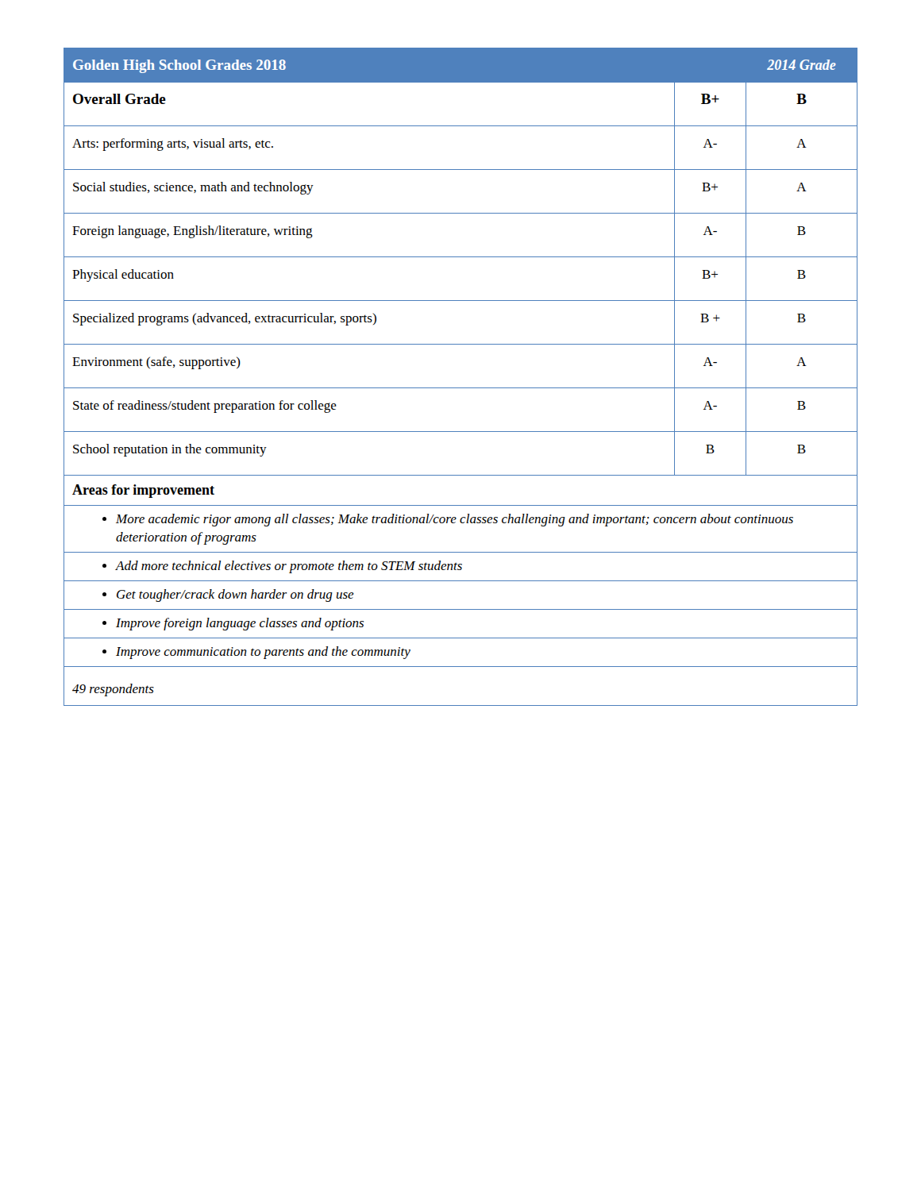| Golden High School Grades 2018 | 2014 Grade |
| --- | --- |
| Overall Grade | B+ | B |
| Arts: performing arts, visual arts, etc. | A- | A |
| Social studies, science, math and technology | B+ | A |
| Foreign language, English/literature, writing | A- | B |
| Physical education | B+ | B |
| Specialized programs (advanced, extracurricular, sports) | B + | B |
| Environment (safe, supportive) | A- | A |
| State of readiness/student preparation for college | A- | B |
| School reputation in the community | B | B |
| Areas for improvement |
| More academic rigor among all classes; Make traditional/core classes challenging and important; concern about continuous deterioration of programs |
| Add more technical electives or promote them to STEM students |
| Get tougher/crack down harder on drug use |
| Improve foreign language classes and options |
| Improve communication to parents and the community |
| 49 respondents |